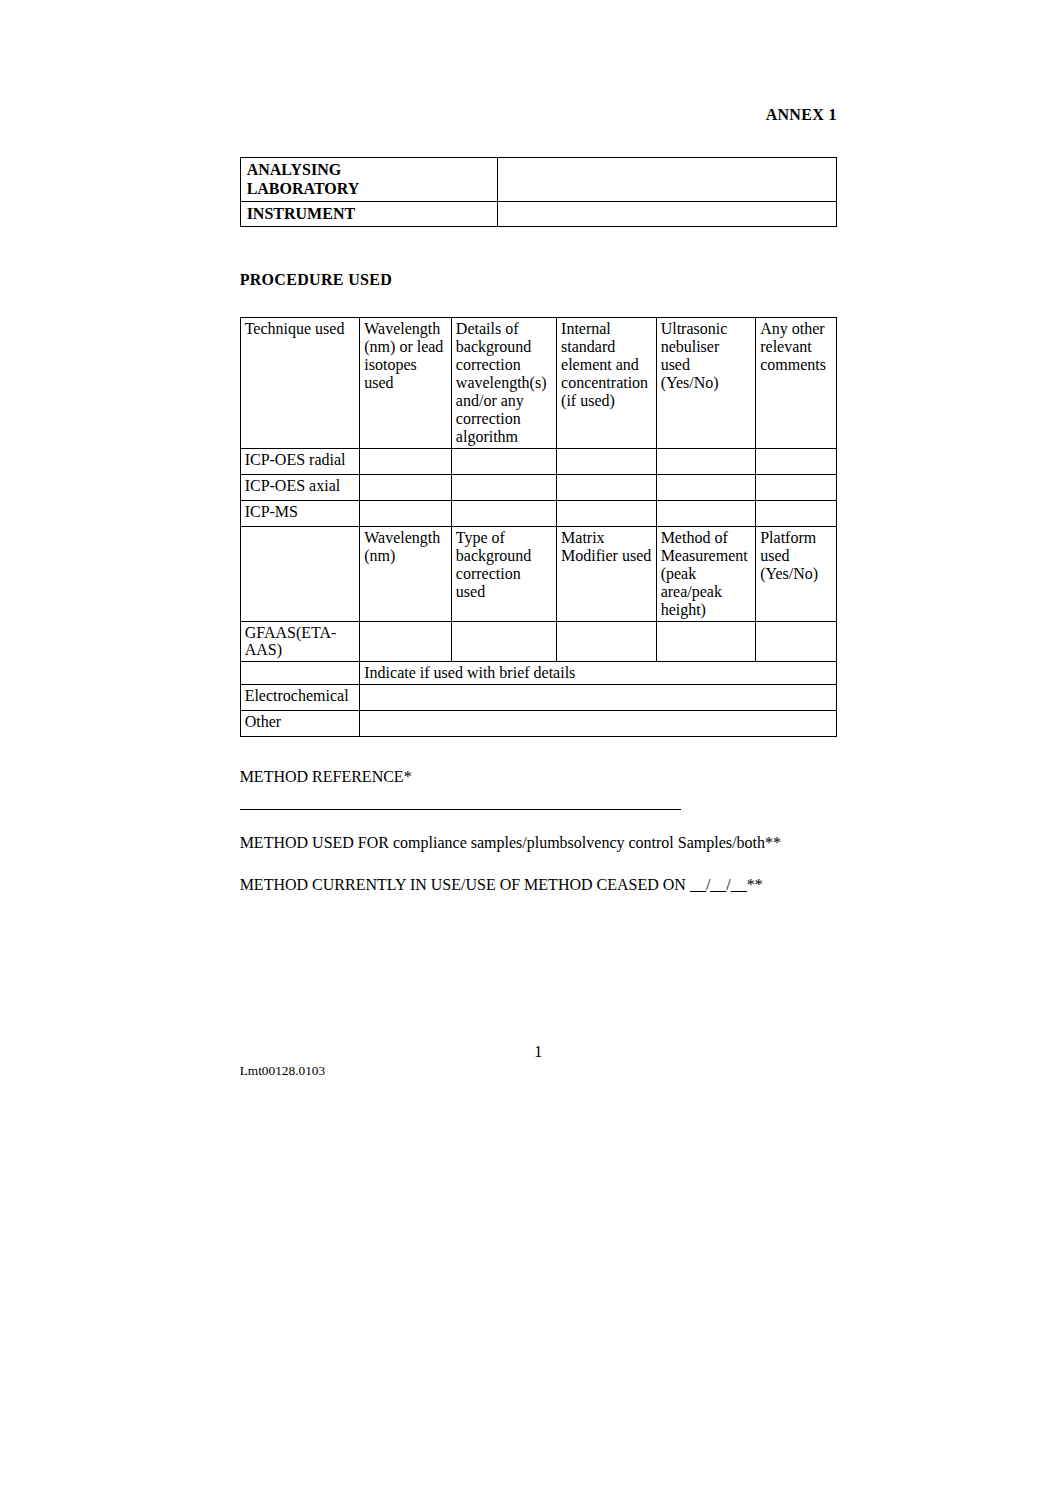ANNEX 1
| ANALYSING LABORATORY | |
| INSTRUMENT | |
PROCEDURE USED
| Technique used | Wavelength (nm) or lead isotopes used | Details of background correction wavelength(s) and/or any correction algorithm | Internal standard element and concentration (if used) | Ultrasonic nebuliser used (Yes/No) | Any other relevant comments |
| ICP-OES radial | | | | | |
| ICP-OES axial | | | | | |
| ICP-MS | | | | | |
| | Wavelength (nm) | Type of background correction used | Matrix Modifier used | Method of Measurement (peak area/peak height) | Platform used (Yes/No) |
| GFAAS(ETA-AAS) | | | | | |
| | Indicate if used with brief details |
| Electrochemical | |
| Other | |
METHOD REFERENCE*
METHOD USED FOR compliance samples/plumbsolvency control Samples/both**
METHOD CURRENTLY IN USE/USE OF METHOD CEASED ON __/__/__**
1
Lmt00128.0103